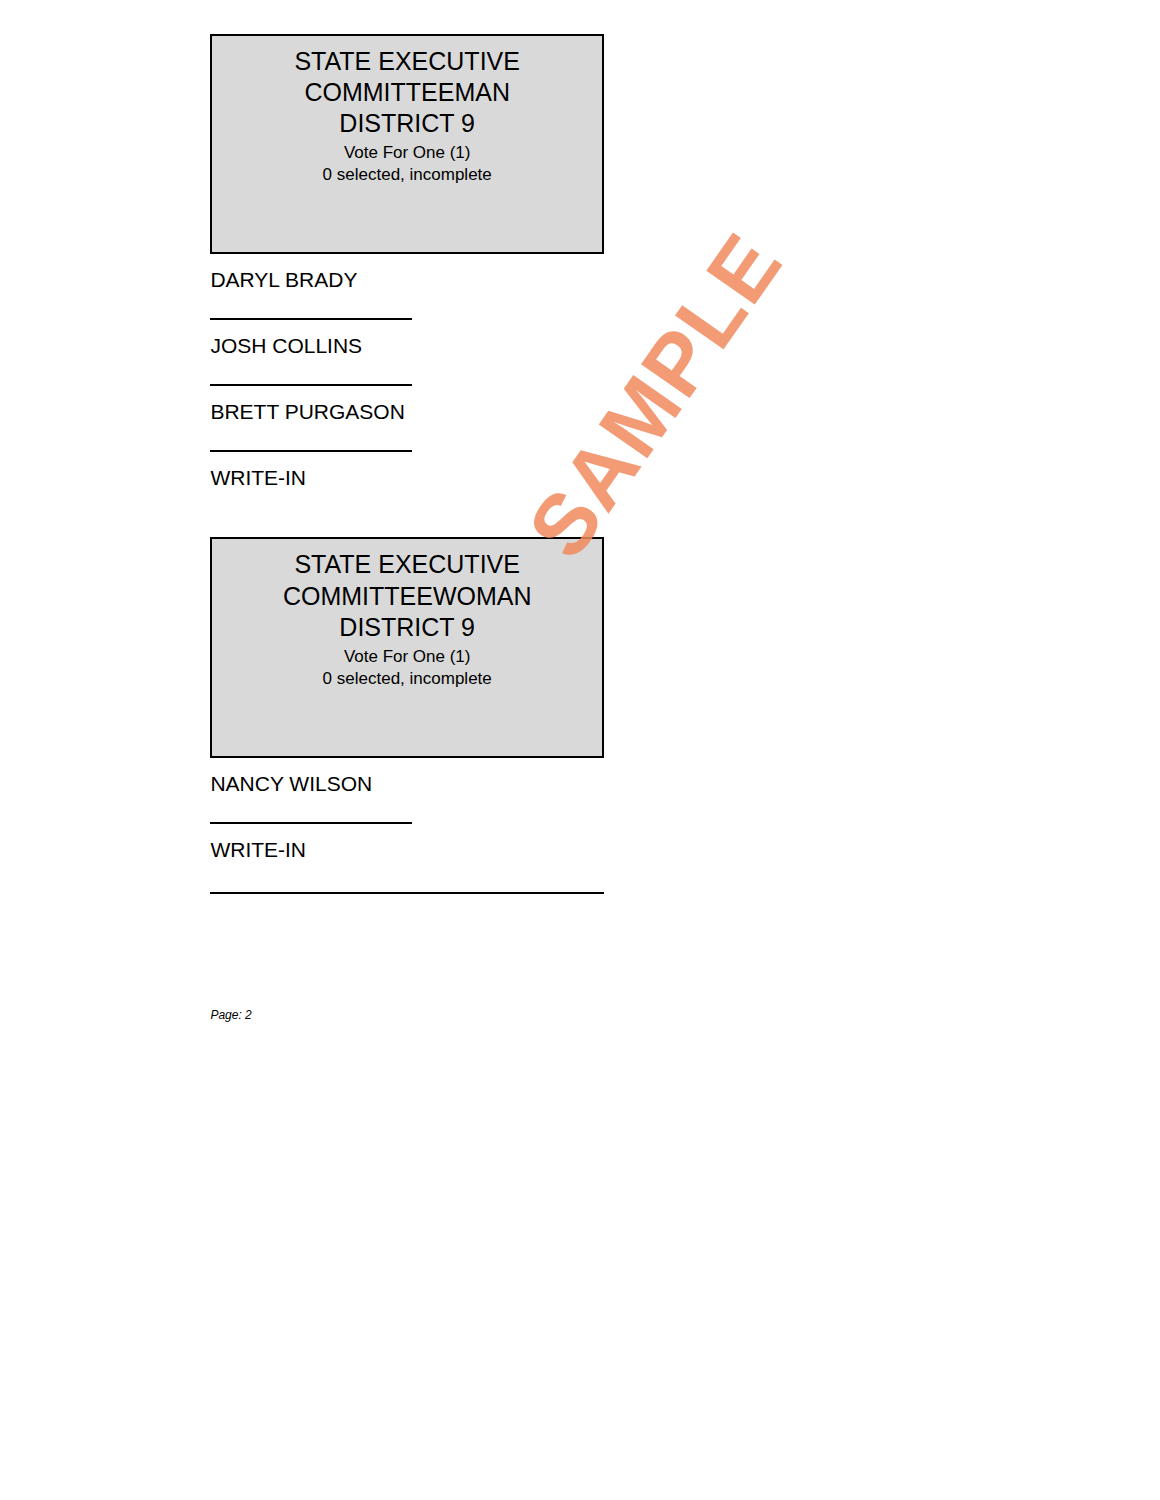SAMPLE
STATE EXECUTIVE
COMMITTEEMAN
DISTRICT 9
Vote For One (1)
0 selected, incomplete
DARYL BRADY
JOSH COLLINS
BRETT PURGASON
WRITE-IN
STATE EXECUTIVE
COMMITTEEWOMAN
DISTRICT 9
Vote For One (1)
0 selected, incomplete
NANCY WILSON
WRITE-IN
Page: 2